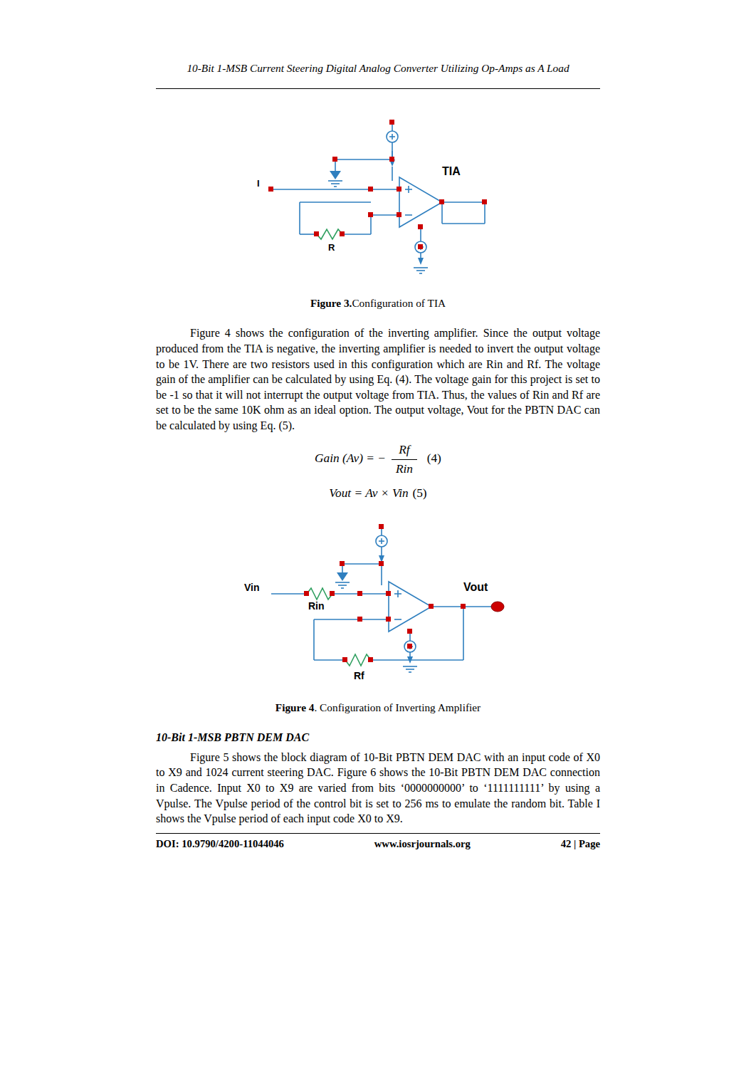10-Bit 1-MSB Current Steering Digital Analog Converter Utilizing Op-Amps as A Load
I R TIA
Figure 3. Configuration of TIA
Figure 4 shows the configuration of the inverting amplifier. Since the output voltage produced from the TIA is negative, the inverting amplifier is needed to invert the output voltage to be 1V. There are two resistors used in this configuration which are Rin and Rf. The voltage gain of the amplifier can be calculated by using Eq. (4). The voltage gain for this project is set to be -1 so that it will not interrupt the output voltage from TIA. Thus, the values of Rin and Rf are set to be the same 10K ohm as an ideal option. The output voltage, Vout for the PBTN DAC can be calculated by using Eq. (5).
Gain (Av) = − Rf Rin (4) Vout = Av × Vin(5)
Vout Vin Rin Rf
Figure 4. Configuration of Inverting Amplifier
10-Bit 1-MSB PBTN DEM DAC
Figure 5 shows the block diagram of 10-Bit PBTN DEM DAC with an input code of X0 to X9 and 1024 current steering DAC. Figure 6 shows the 10-Bit PBTN DEM DAC connection in Cadence. Input X0 to X9 are varied from bits ‘0000000000’ to ‘1111111111’ by using a Vpulse. The Vpulse period of the control bit is set to 256 ms to emulate the random bit. Table I shows the Vpulse period of each input code X0 to X9.
DOI: 10.9790/4200-11044046 www.iosrjournals.org 42 | Page